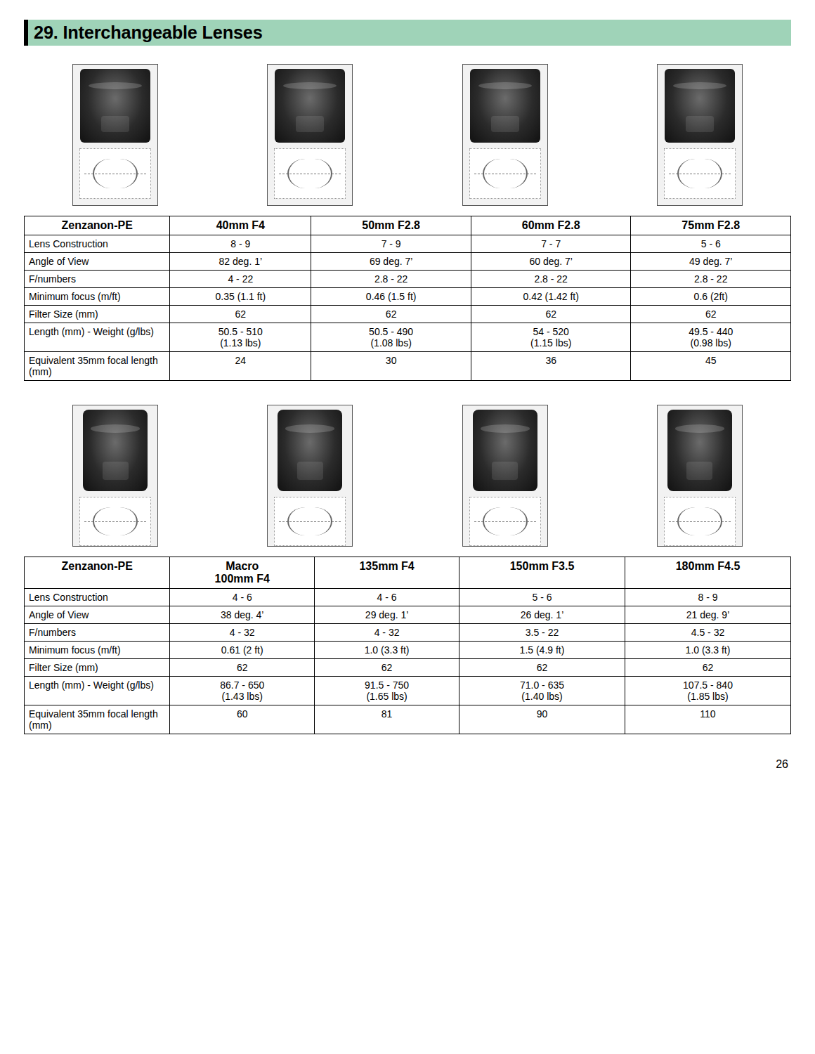29. Interchangeable Lenses
| Zenzanon-PE | 40mm F4 | 50mm F2.8 | 60mm F2.8 | 75mm F2.8 |
| --- | --- | --- | --- | --- |
| Lens Construction | 8 - 9 | 7 - 9 | 7 - 7 | 5 - 6 |
| Angle of View | 82 deg. 1’ | 69 deg. 7’ | 60 deg. 7’ | 49 deg. 7’ |
| F/numbers | 4 - 22 | 2.8 - 22 | 2.8 - 22 | 2.8 - 22 |
| Minimum focus (m/ft) | 0.35 (1.1 ft) | 0.46 (1.5 ft) | 0.42 (1.42 ft) | 0.6 (2ft) |
| Filter Size (mm) | 62 | 62 | 62 | 62 |
| Length (mm) - Weight (g/lbs) | 50.5 - 510 (1.13 lbs) | 50.5 - 490 (1.08 lbs) | 54 - 520 (1.15 lbs) | 49.5 - 440 (0.98 lbs) |
| Equivalent 35mm focal length (mm) | 24 | 30 | 36 | 45 |
| Zenzanon-PE | Macro 100mm F4 | 135mm F4 | 150mm F3.5 | 180mm F4.5 |
| --- | --- | --- | --- | --- |
| Lens Construction | 4 - 6 | 4 - 6 | 5 - 6 | 8 - 9 |
| Angle of View | 38 deg. 4’ | 29 deg. 1’ | 26 deg. 1’ | 21 deg. 9’ |
| F/numbers | 4 - 32 | 4 - 32 | 3.5 - 22 | 4.5 - 32 |
| Minimum focus (m/ft) | 0.61 (2 ft) | 1.0 (3.3 ft) | 1.5 (4.9 ft) | 1.0 (3.3 ft) |
| Filter Size (mm) | 62 | 62 | 62 | 62 |
| Length (mm) - Weight (g/lbs) | 86.7 - 650 (1.43 lbs) | 91.5 - 750 (1.65 lbs) | 71.0 - 635 (1.40 lbs) | 107.5 - 840 (1.85 lbs) |
| Equivalent 35mm focal length (mm) | 60 | 81 | 90 | 110 |
26